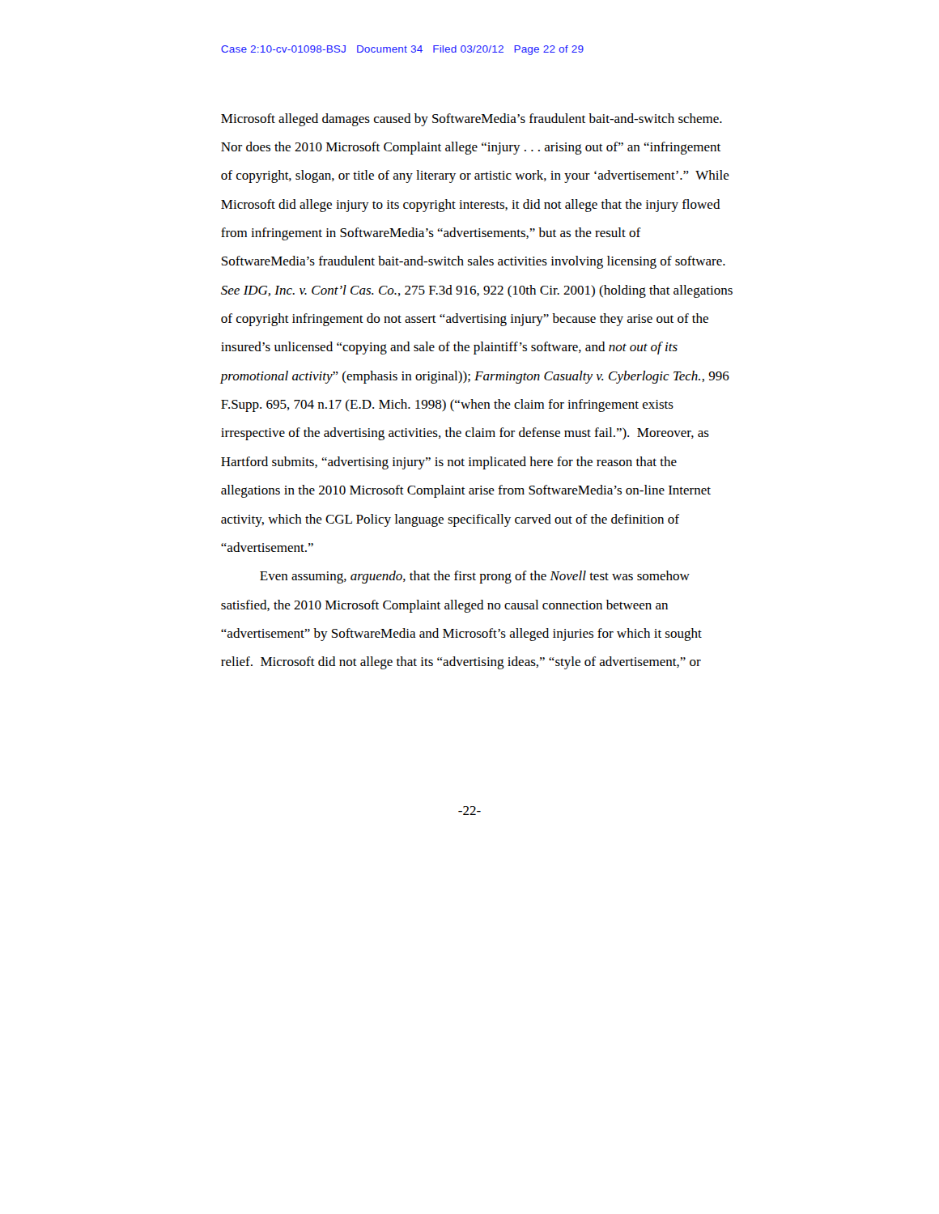Case 2:10-cv-01098-BSJ Document 34 Filed 03/20/12 Page 22 of 29
Microsoft alleged damages caused by SoftwareMedia’s fraudulent bait-and-switch scheme. Nor does the 2010 Microsoft Complaint allege “injury . . . arising out of” an “infringement of copyright, slogan, or title of any literary or artistic work, in your ‘advertisement’.” While Microsoft did allege injury to its copyright interests, it did not allege that the injury flowed from infringement in SoftwareMedia’s “advertisements,” but as the result of SoftwareMedia’s fraudulent bait-and-switch sales activities involving licensing of software. See IDG, Inc. v. Cont’l Cas. Co., 275 F.3d 916, 922 (10th Cir. 2001) (holding that allegations of copyright infringement do not assert “advertising injury” because they arise out of the insured’s unlicensed “copying and sale of the plaintiff’s software, and not out of its promotional activity” (emphasis in original)); Farmington Casualty v. Cyberlogic Tech., 996 F.Supp. 695, 704 n.17 (E.D. Mich. 1998) (“when the claim for infringement exists irrespective of the advertising activities, the claim for defense must fail.”). Moreover, as Hartford submits, “advertising injury” is not implicated here for the reason that the allegations in the 2010 Microsoft Complaint arise from SoftwareMedia’s on-line Internet activity, which the CGL Policy language specifically carved out of the definition of “advertisement.”
Even assuming, arguendo, that the first prong of the Novell test was somehow satisfied, the 2010 Microsoft Complaint alleged no causal connection between an “advertisement” by SoftwareMedia and Microsoft’s alleged injuries for which it sought relief. Microsoft did not allege that its “advertising ideas,” “style of advertisement,” or
-22-